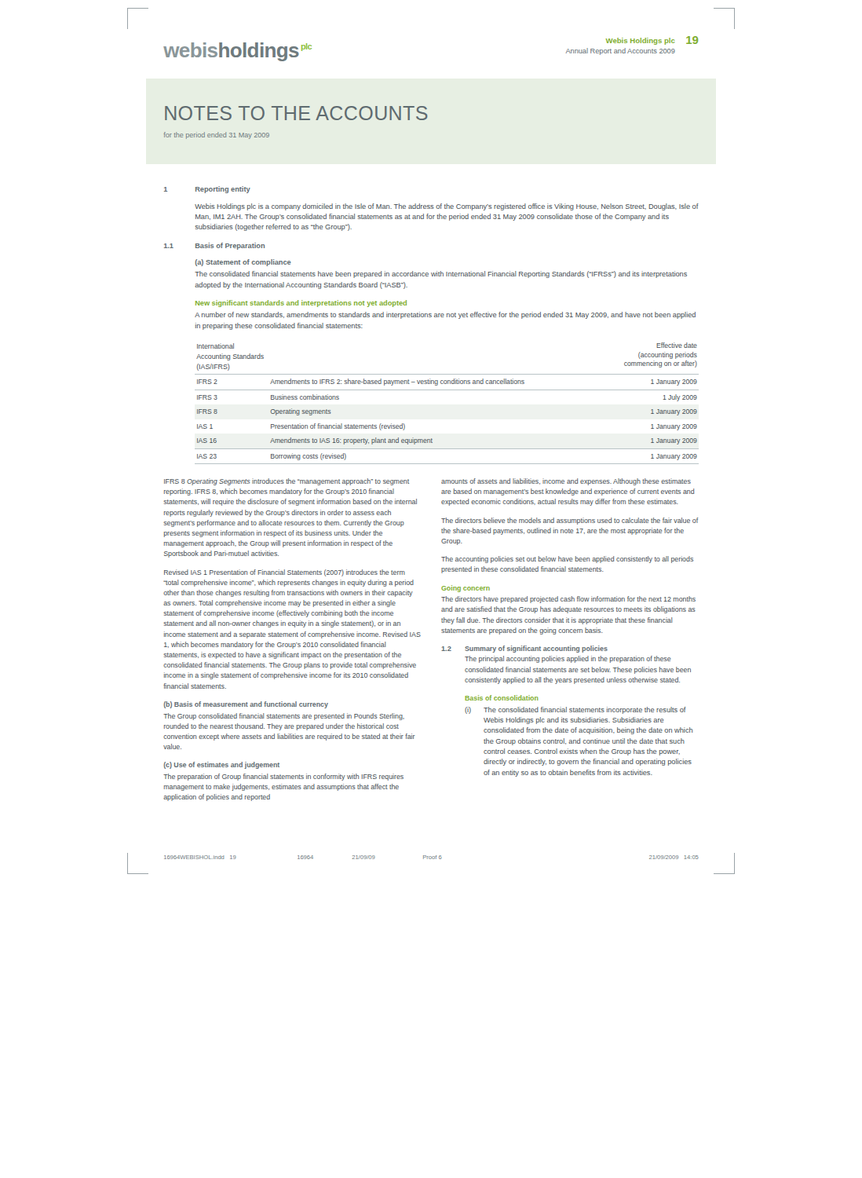webis holdingsplc
Webis Holdings plc
Annual Report and Accounts 2009
19
Notes to the Accounts
for the period ended 31 May 2009
1
Reporting entity
Webis Holdings plc is a company domiciled in the Isle of Man. The address of the Company’s registered office is Viking House, Nelson Street, Douglas, Isle of Man, IM1 2AH. The Group’s consolidated financial statements as at and for the period ended 31 May 2009 consolidate those of the Company and its subsidiaries (together referred to as “the Group”).
1.1
Basis of Preparation
(a) Statement of compliance
The consolidated financial statements have been prepared in accordance with International Financial Reporting Standards (“IFRSs”) and its interpretations adopted by the International Accounting Standards Board (“IASB”).
New significant standards and interpretations not yet adopted
A number of new standards, amendments to standards and interpretations are not yet effective for the period ended 31 May 2009, and have not been applied in preparing these consolidated financial statements:
| International Accounting Standards (IAS/IFRS) | | Effective date (accounting periods commencing on or after) |
| IFRS 2 | Amendments to IFRS 2: share-based payment – vesting conditions and cancellations | 1 January 2009 |
| IFRS 3 | Business combinations | 1 July 2009 |
| IFRS 8 | Operating segments | 1 January 2009 |
| IAS 1 | Presentation of financial statements (revised) | 1 January 2009 |
| IAS 16 | Amendments to IAS 16: property, plant and equipment | 1 January 2009 |
| IAS 23 | Borrowing costs (revised) | 1 January 2009 |
IFRS 8 Operating Segments introduces the “management approach” to segment reporting. IFRS 8, which becomes mandatory for the Group’s 2010 financial statements, will require the disclosure of segment information based on the internal reports regularly reviewed by the Group’s directors in order to assess each segment’s performance and to allocate resources to them. Currently the Group presents segment information in respect of its business units. Under the management approach, the Group will present information in respect of the Sportsbook and Pari-mutuel activities.
Revised IAS 1 Presentation of Financial Statements (2007) introduces the term “total comprehensive income”, which represents changes in equity during a period other than those changes resulting from transactions with owners in their capacity as owners. Total comprehensive income may be presented in either a single statement of comprehensive income (effectively combining both the income statement and all non-owner changes in equity in a single statement), or in an income statement and a separate statement of comprehensive income. Revised IAS 1, which becomes mandatory for the Group’s 2010 consolidated financial statements, is expected to have a significant impact on the presentation of the consolidated financial statements. The Group plans to provide total comprehensive income in a single statement of comprehensive income for its 2010 consolidated financial statements.
(b) Basis of measurement and functional currency
The Group consolidated financial statements are presented in Pounds Sterling, rounded to the nearest thousand. They are prepared under the historical cost convention except where assets and liabilities are required to be stated at their fair value.
(c) Use of estimates and judgement
The preparation of Group financial statements in conformity with IFRS requires management to make judgements, estimates and assumptions that affect the application of policies and reported
amounts of assets and liabilities, income and expenses. Although these estimates are based on management’s best knowledge and experience of current events and expected economic conditions, actual results may differ from these estimates.
The directors believe the models and assumptions used to calculate the fair value of the share-based payments, outlined in note 17, are the most appropriate for the Group.
The accounting policies set out below have been applied consistently to all periods presented in these consolidated financial statements.
Going concern
The directors have prepared projected cash flow information for the next 12 months and are satisfied that the Group has adequate resources to meets its obligations as they fall due. The directors consider that it is appropriate that these financial statements are prepared on the going concern basis.
1.2
Summary of significant accounting policies
The principal accounting policies applied in the preparation of these consolidated financial statements are set below. These policies have been consistently applied to all the years presented unless otherwise stated.
Basis of consolidation
(i)
The consolidated financial statements incorporate the results of Webis Holdings plc and its subsidiaries. Subsidiaries are consolidated from the date of acquisition, being the date on which the Group obtains control, and continue until the date that such control ceases. Control exists when the Group has the power, directly or indirectly, to govern the financial and operating policies of an entity so as to obtain benefits from its activities.
16964WEBISHOL.indd 19
16964
21/09/09
Proof 6
21/09/2009 14:05